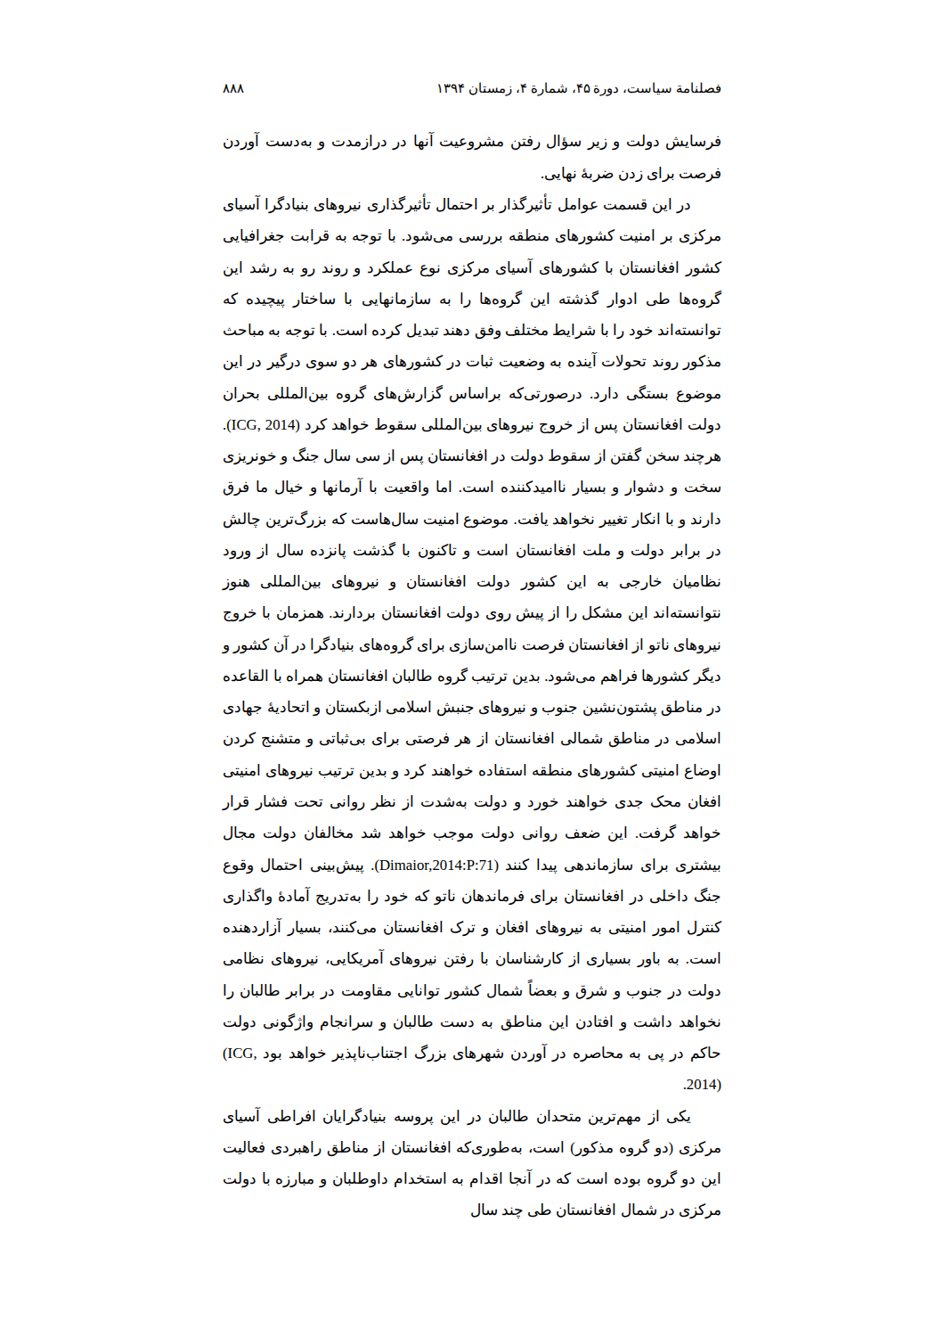فصلنامة سیاست، دورة ۴۵، شمارة ۴، زمستان ۱۳۹۴ ۸۸۸
فرسایش دولت و زیر سؤال رفتن مشروعیت آنها در درازمدت و به‌دست آوردن فرصت برای زدن ضربهٔ نهایی.
در این قسمت عوامل تأثیرگذار بر احتمال تأثیرگذاری نیروهای بنیادگرا آسیای مرکزی بر امنیت کشورهای منطقه بررسی می‌شود. با توجه به قرابت جغرافیایی کشور افغانستان با کشورهای آسیای مرکزی نوع عملکرد و روند رو به رشد این گروه‌ها طی ادوار گذشته این گروه‌ها را به سازمانهایی با ساختار پیچیده که توانسته‌اند خود را با شرایط مختلف وفق دهند تبدیل کرده است. با توجه به مباحث مذکور روند تحولات آینده به وضعیت ثبات در کشورهای هر دو سوی درگیر در این موضوع بستگی دارد. درصورتی‌که براساس گزارش‌های گروه بین‌المللی بحران دولت افغانستان پس از خروج نیروهای بین‌المللی سقوط خواهد کرد (ICG, 2014). هرچند سخن گفتن از سقوط دولت در افغانستان پس از سی سال جنگ و خونریزی سخت و دشوار و بسیار ناامیدکننده است. اما واقعیت با آرمانها و خیال ما فرق دارند و با انکار تغییر نخواهد یافت. موضوع امنیت سال‌هاست که بزرگ‌ترین چالش در برابر دولت و ملت افغانستان است و تاکنون با گذشت پانزده سال از ورود نظامیان خارجی به این کشور دولت افغانستان و نیروهای بین‌المللی هنوز نتوانسته‌اند این مشکل را از پیش روی دولت افغانستان بردارند. همزمان با خروج نیروهای ناتو از افغانستان فرصت ناامن‌سازی برای گروه‌های بنیادگرا در آن کشور و دیگر کشورها فراهم می‌شود. بدین ترتیب گروه طالبان افغانستان همراه با القاعده در مناطق پشتون‌نشین جنوب و نیروهای جنبش اسلامی ازبکستان و اتحادیهٔ جهادی اسلامی در مناطق شمالی افغانستان از هر فرصتی برای بی‌ثباتی و متشنج کردن اوضاع امنیتی کشورهای منطقه استفاده خواهند کرد و بدین ترتیب نیروهای امنیتی افغان محک جدی خواهند خورد و دولت به‌شدت از نظر روانی تحت فشار قرار خواهد گرفت. این ضعف روانی دولت موجب خواهد شد مخالفان دولت مجال بیشتری برای سازماندهی پیدا کنند (Dimaior,2014:P:71). پیش‌بینی احتمال وقوع جنگ داخلی در افغانستان برای فرماندهان ناتو که خود را به‌تدریج آمادهٔ واگذاری کنترل امور امنیتی به نیروهای افغان و ترک افغانستان می‌کنند، بسیار آزاردهنده است. به باور بسیاری از کارشناسان با رفتن نیروهای آمریکایی، نیروهای نظامی دولت در جنوب و شرق و بعضاً شمال کشور توانایی مقاومت در برابر طالبان را نخواهد داشت و افتادن این مناطق به دست طالبان و سرانجام واژگونی دولت حاکم در پی به محاصره در آوردن شهرهای بزرگ اجتناب‌ناپذیر خواهد بود (ICG, 2014).
یکی از مهم‌ترین متحدان طالبان در این پروسه بنیادگرایان افراطی آسیای مرکزی (دو گروه مذکور) است، به‌طوری‌که افغانستان از مناطق راهبردی فعالیت این دو گروه بوده است که در آنجا اقدام به استخدام داوطلبان و مبارزه با دولت مرکزی در شمال افغانستان طی چند سال